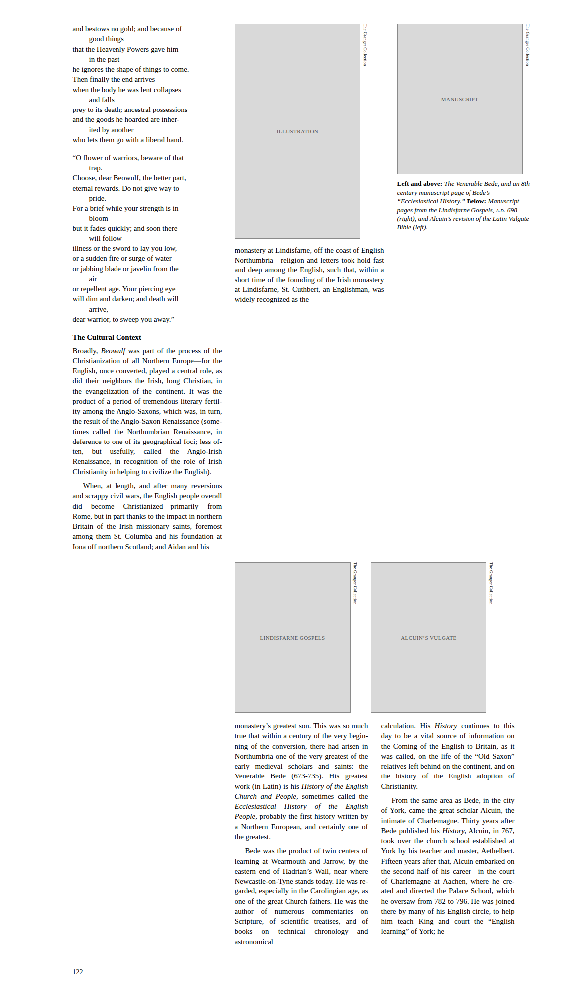and bestows no gold; and because of
good things
that the Heavenly Powers gave him
in the past
he ignores the shape of things to come.
Then finally the end arrives
when the body he was lent collapses
and falls
prey to its death; ancestral possessions
and the goods he hoarded are inher-
ited by another
who lets them go with a liberal hand.
“O flower of warriors, beware of that
trap.
Choose, dear Beowulf, the better part,
eternal rewards. Do not give way to
pride.
For a brief while your strength is in
bloom
but it fades quickly; and soon there
will follow
illness or the sword to lay you low,
or a sudden fire or surge of water
or jabbing blade or javelin from the
air
or repellent age. Your piercing eye
will dim and darken; and death will
arrive,
dear warrior, to sweep you away.”
The Cultural Context
Broadly, Beowulf was part of the process of the Christianization of all Northern Europe—for the English, once converted, played a central role, as did their neighbors the Irish, long Christian, in the evangelization of the continent. It was the product of a period of tremendous literary fertility among the Anglo-Saxons, which was, in turn, the result of the Anglo-Saxon Renaissance (sometimes called the Northumbrian Renaissance, in deference to one of its geographical foci; less often, but usefully, called the Anglo-Irish Renaissance, in recognition of the role of Irish Christianity in helping to civilize the English).
When, at length, and after many reversions and scrappy civil wars, the English people overall did become Christianized—primarily from Rome, but in part thanks to the impact in northern Britain of the Irish missionary saints, foremost among them St. Columba and his foundation at Iona off northern Scotland; and Aidan and his
Illustration
The Granger Collection
monastery at Lindisfarne, off the coast of English Northumbria—religion and letters took hold fast and deep among the English, such that, within a short time of the founding of the Irish monastery at Lindisfarne, St. Cuthbert, an Englishman, was widely recognized as the
Manuscript
The Granger Collection
Left and above: The Venerable Bede, and an 8th century manuscript page of Bede’s “Ecclesiastical History.” Below: Manuscript pages from the Lindisfarne Gospels, a.d. 698 (right), and Alcuin’s revision of the Latin Vulgate Bible (left).
Lindisfarne Gospels
The Granger Collection
Alcuin’s Vulgate
The Granger Collection
monastery’s greatest son. This was so much true that within a century of the very beginning of the conversion, there had arisen in Northumbria one of the very greatest of the early medieval scholars and saints: the Venerable Bede (673-735). His greatest work (in Latin) is his History of the English Church and People, sometimes called the Ecclesiastical History of the English People, probably the first history written by a Northern European, and certainly one of the greatest.
Bede was the product of twin centers of learning at Wearmouth and Jarrow, by the eastern end of Hadrian’s Wall, near where Newcastle-on-Tyne stands today. He was regarded, especially in the Carolingian age, as one of the great Church fathers. He was the author of numerous commentaries on Scripture, of scientific treatises, and of books on technical chronology and astronomical
calculation. His History continues to this day to be a vital source of information on the Coming of the English to Britain, as it was called, on the life of the “Old Saxon” relatives left behind on the continent, and on the history of the English adoption of Christianity.
From the same area as Bede, in the city of York, came the great scholar Alcuin, the intimate of Charlemagne. Thirty years after Bede published his History, Alcuin, in 767, took over the church school established at York by his teacher and master, Aethelbert. Fifteen years after that, Alcuin embarked on the second half of his career—in the court of Charlemagne at Aachen, where he created and directed the Palace School, which he oversaw from 782 to 796. He was joined there by many of his English circle, to help him teach King and court the “English learning” of York; he
122